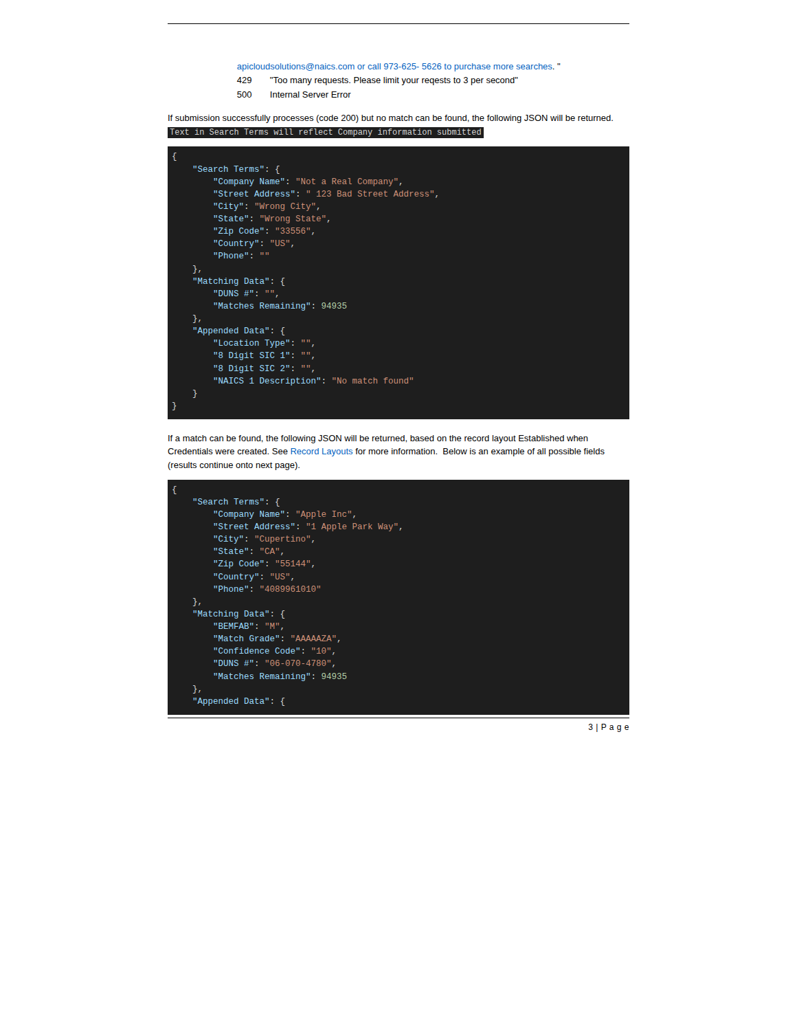apicloudsolutions@naics.com or call 973-625- 5626 to purchase more searches. "
429"Too many requests. Please limit your reqests to 3 per second"
500 Internal Server Error
If submission successfully processes (code 200) but no match can be found, the following JSON will be returned. Text in Search Terms will reflect Company information submitted
{
    "Search Terms": {
        "Company Name": "Not a Real Company",
        "Street Address": " 123 Bad Street Address",
        "City": "Wrong City",
        "State": "Wrong State",
        "Zip Code": "33556",
        "Country": "US",
        "Phone": ""
    },
    "Matching Data": {
        "DUNS #": "",
        "Matches Remaining": 94935
    },
    "Appended Data": {
        "Location Type": "",
        "8 Digit SIC 1": "",
        "8 Digit SIC 2": "",
        "NAICS 1 Description": "No match found"
    }
}
If a match can be found, the following JSON will be returned, based on the record layout Established when Credentials were created. See Record Layouts for more information. Below is an example of all possible fields (results continue onto next page).
{
    "Search Terms": {
        "Company Name": "Apple Inc",
        "Street Address": "1 Apple Park Way",
        "City": "Cupertino",
        "State": "CA",
        "Zip Code": "55144",
        "Country": "US",
        "Phone": "4089961010"
    },
    "Matching Data": {
        "BEMFAB": "M",
        "Match Grade": "AAAAAZA",
        "Confidence Code": "10",
        "DUNS #": "06-070-4780",
        "Matches Remaining": 94935
    },
    "Appended Data": {
3 | P a g e